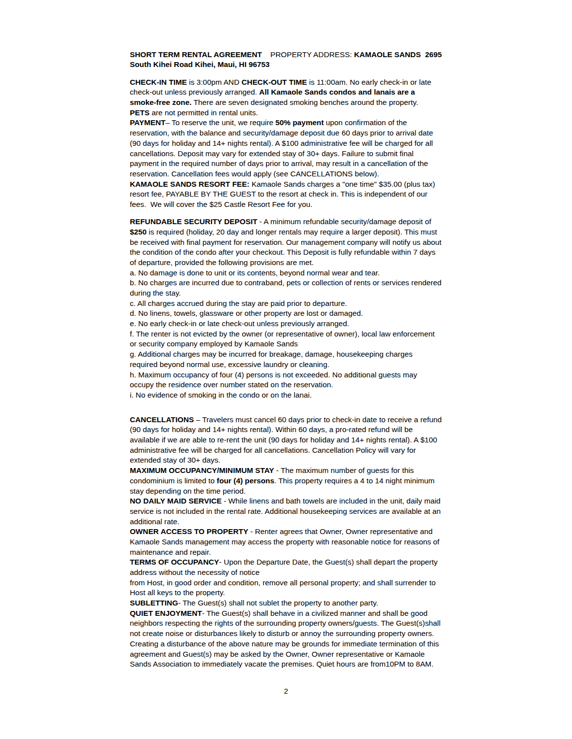SHORT TERM RENTAL AGREEMENT PROPERTY ADDRESS: KAMAOLE SANDS 2695 South Kihei Road Kihei, Maui, HI 96753
CHECK-IN TIME is 3:00pm AND CHECK-OUT TIME is 11:00am. No early check-in or late check-out unless previously arranged. All Kamaole Sands condos and lanais are a smoke-free zone. There are seven designated smoking benches around the property.
PETS are not permitted in rental units.
PAYMENT– To reserve the unit, we require 50% payment upon confirmation of the reservation, with the balance and security/damage deposit due 60 days prior to arrival date (90 days for holiday and 14+ nights rental). A $100 administrative fee will be charged for all cancellations. Deposit may vary for extended stay of 30+ days. Failure to submit final payment in the required number of days prior to arrival, may result in a cancellation of the reservation. Cancellation fees would apply (see CANCELLATIONS below).
KAMAOLE SANDS RESORT FEE: Kamaole Sands charges a "one time" $35.00 (plus tax) resort fee, PAYABLE BY THE GUEST to the resort at check in. This is independent of our fees. We will cover the $25 Castle Resort Fee for you.
REFUNDABLE SECURITY DEPOSIT - A minimum refundable security/damage deposit of $250 is required (holiday, 20 day and longer rentals may require a larger deposit). This must be received with final payment for reservation. Our management company will notify us about the condition of the condo after your checkout. This Deposit is fully refundable within 7 days of departure, provided the following provisions are met.
a. No damage is done to unit or its contents, beyond normal wear and tear.
b. No charges are incurred due to contraband, pets or collection of rents or services rendered during the stay.
c. All charges accrued during the stay are paid prior to departure.
d. No linens, towels, glassware or other property are lost or damaged.
e. No early check-in or late check-out unless previously arranged.
f. The renter is not evicted by the owner (or representative of owner), local law enforcement or security company employed by Kamaole Sands
g. Additional charges may be incurred for breakage, damage, housekeeping charges required beyond normal use, excessive laundry or cleaning.
h. Maximum occupancy of four (4) persons is not exceeded. No additional guests may occupy the residence over number stated on the reservation.
i. No evidence of smoking in the condo or on the lanai.
CANCELLATIONS – Travelers must cancel 60 days prior to check-in date to receive a refund (90 days for holiday and 14+ nights rental). Within 60 days, a pro-rated refund will be available if we are able to re-rent the unit (90 days for holiday and 14+ nights rental). A $100 administrative fee will be charged for all cancellations. Cancellation Policy will vary for extended stay of 30+ days.
MAXIMUM OCCUPANCY/MINIMUM STAY - The maximum number of guests for this condominium is limited to four (4) persons. This property requires a 4 to 14 night minimum stay depending on the time period.
NO DAILY MAID SERVICE - While linens and bath towels are included in the unit, daily maid service is not included in the rental rate. Additional housekeeping services are available at an additional rate.
OWNER ACCESS TO PROPERTY - Renter agrees that Owner, Owner representative and Kamaole Sands management may access the property with reasonable notice for reasons of maintenance and repair.
TERMS OF OCCUPANCY- Upon the Departure Date, the Guest(s) shall depart the property address without the necessity of notice
from Host, in good order and condition, remove all personal property; and shall surrender to Host all keys to the property.
SUBLETTING- The Guest(s) shall not sublet the property to another party.
QUIET ENJOYMENT- The Guest(s) shall behave in a civilized manner and shall be good neighbors respecting the rights of the surrounding property owners/guests. The Guest(s)shall not create noise or disturbances likely to disturb or annoy the surrounding property owners. Creating a disturbance of the above nature may be grounds for immediate termination of this agreement and Guest(s) may be asked by the Owner, Owner representative or Kamaole Sands Association to immediately vacate the premises. Quiet hours are from10PM to 8AM.
2